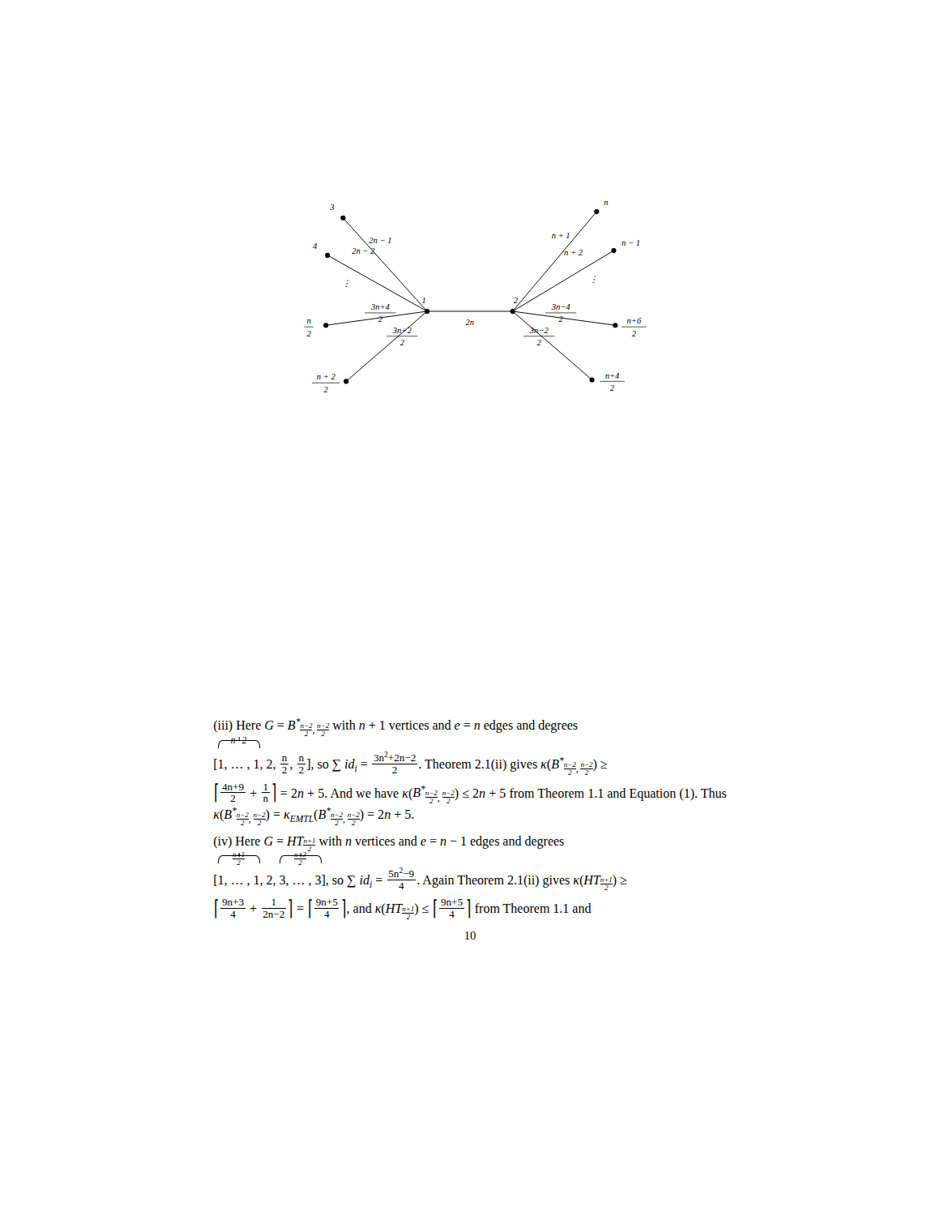3 4 n n − 1 1 2 n 2 n + 2 2 n+6 2 n+4 2 2n − 1 2n − 2 2n n + 1 n + 2 3n+4 2 3n+2 2 3n−4 2 3n−2 2 ⋮ ⋮
(iii) Here G = B*n−22, n−22 with n + 1 vertices and e = n edges and degrees
[n−2 1, … , 1, 2, n 2, n 2], so ∑ idi = 3n2+2n−22. Theorem 2.1(ii) gives κ(B*n−22, n−22) ≥
⌈4n+92 + 1 n⌉ = 2n + 5. And we have κ(B*n−22, n−22) ≤ 2n + 5 from Theorem 1.1 and Equation (1). Thus κ(B*n−22, n−22) = κEMTL(B*n−22, n−22) = 2n + 5.
(iv) Here G = HTn+12 with n vertices and e = n − 1 edges and degrees
[n+12 1, … , 1, 2, n−32 3, … , 3], so ∑ idi = 5n2−94. Again Theorem 2.1(ii) gives κ(HTn+12) ≥
⌈9n+34 + 12n−2⌉ = ⌈9n+54⌉, and κ(HTn+12) ≤ ⌈9n+54⌉ from Theorem 1.1 and
10